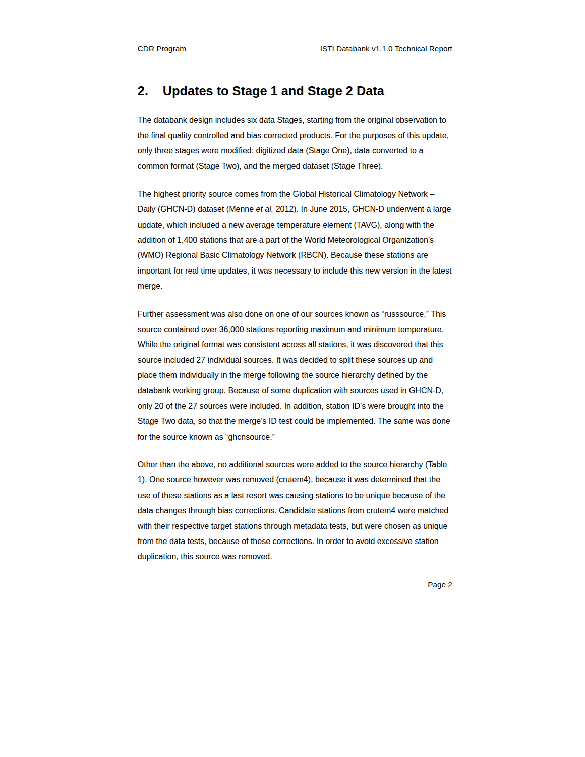CDR Program ISTI Databank v1.1.0 Technical Report
2. Updates to Stage 1 and Stage 2 Data
The databank design includes six data Stages, starting from the original observation to the final quality controlled and bias corrected products. For the purposes of this update, only three stages were modified: digitized data (Stage One), data converted to a common format (Stage Two), and the merged dataset (Stage Three).
The highest priority source comes from the Global Historical Climatology Network – Daily (GHCN-D) dataset (Menne et al. 2012). In June 2015, GHCN-D underwent a large update, which included a new average temperature element (TAVG), along with the addition of 1,400 stations that are a part of the World Meteorological Organization’s (WMO) Regional Basic Climatology Network (RBCN). Because these stations are important for real time updates, it was necessary to include this new version in the latest merge.
Further assessment was also done on one of our sources known as “russsource.” This source contained over 36,000 stations reporting maximum and minimum temperature. While the original format was consistent across all stations, it was discovered that this source included 27 individual sources. It was decided to split these sources up and place them individually in the merge following the source hierarchy defined by the databank working group. Because of some duplication with sources used in GHCN-D, only 20 of the 27 sources were included. In addition, station ID’s were brought into the Stage Two data, so that the merge’s ID test could be implemented. The same was done for the source known as “ghcnsource.”
Other than the above, no additional sources were added to the source hierarchy (Table 1). One source however was removed (crutem4), because it was determined that the use of these stations as a last resort was causing stations to be unique because of the data changes through bias corrections. Candidate stations from crutem4 were matched with their respective target stations through metadata tests, but were chosen as unique from the data tests, because of these corrections. In order to avoid excessive station duplication, this source was removed.
Page 2